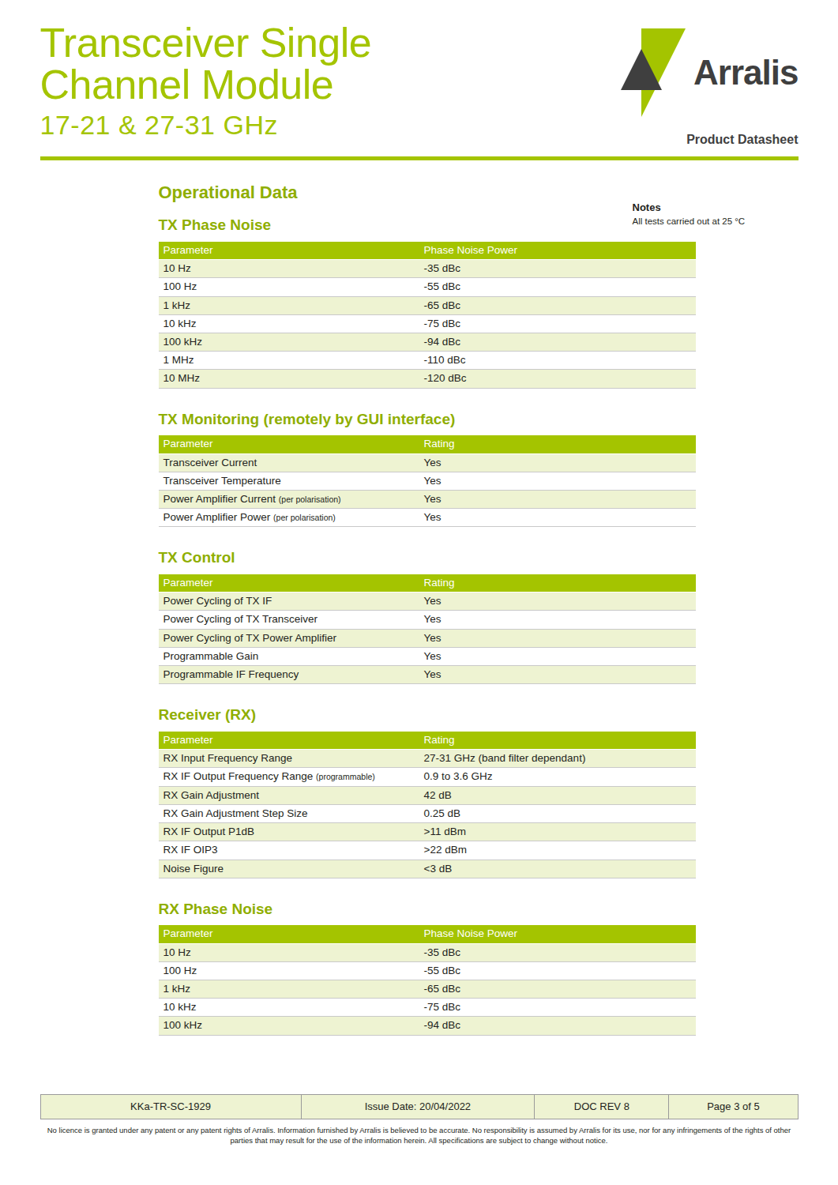Transceiver Single
Channel Module
17-21 & 27-31 GHz
Arralis
Product Datasheet
Notes All tests carried out at 25 °C
Operational Data
TX Phase Noise
| Parameter | Phase Noise Power |
| --- | --- |
| 10 Hz | -35 dBc |
| 100 Hz | -55 dBc |
| 1 kHz | -65 dBc |
| 10 kHz | -75 dBc |
| 100 kHz | -94 dBc |
| 1 MHz | -110 dBc |
| 10 MHz | -120 dBc |
TX Monitoring (remotely by GUI interface)
| Parameter | Rating |
| --- | --- |
| Transceiver Current | Yes |
| Transceiver Temperature | Yes |
| Power Amplifier Current (per polarisation) | Yes |
| Power Amplifier Power (per polarisation) | Yes |
TX Control
| Parameter | Rating |
| --- | --- |
| Power Cycling of TX IF | Yes |
| Power Cycling of TX Transceiver | Yes |
| Power Cycling of TX Power Amplifier | Yes |
| Programmable Gain | Yes |
| Programmable IF Frequency | Yes |
Receiver (RX)
| Parameter | Rating |
| --- | --- |
| RX Input Frequency Range | 27-31 GHz (band filter dependant) |
| RX IF Output Frequency Range (programmable) | 0.9 to 3.6 GHz |
| RX Gain Adjustment | 42 dB |
| RX Gain Adjustment Step Size | 0.25 dB |
| RX IF Output P1dB | >11 dBm |
| RX IF OIP3 | >22 dBm |
| Noise Figure | <3 dB |
RX Phase Noise
| Parameter | Phase Noise Power |
| --- | --- |
| 10 Hz | -35 dBc |
| 100 Hz | -55 dBc |
| 1 kHz | -65 dBc |
| 10 kHz | -75 dBc |
| 100 kHz | -94 dBc |
| KKa-TR-SC-1929 | Issue Date: 20/04/2022 | DOC REV 8 | Page 3 of 5 |
No licence is granted under any patent or any patent rights of Arralis. Information furnished by Arralis is believed to be accurate. No responsibility is assumed by Arralis for its use, nor for any infringements of the rights of other parties that may result for the use of the information herein. All specifications are subject to change without notice.